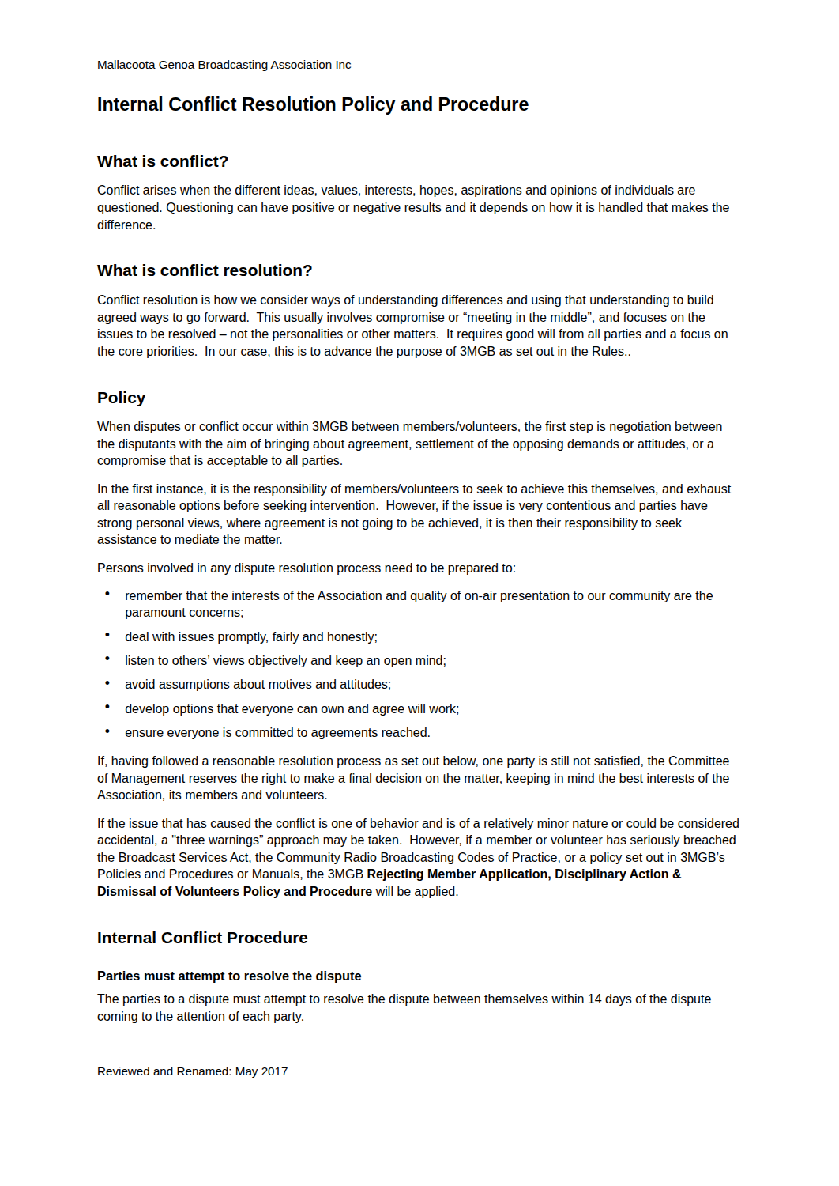Mallacoota Genoa Broadcasting Association Inc
Internal Conflict Resolution Policy and Procedure
What is conflict?
Conflict arises when the different ideas, values, interests, hopes, aspirations and opinions of individuals are questioned. Questioning can have positive or negative results and it depends on how it is handled that makes the difference.
What is conflict resolution?
Conflict resolution is how we consider ways of understanding differences and using that understanding to build agreed ways to go forward. This usually involves compromise or “meeting in the middle”, and focuses on the issues to be resolved – not the personalities or other matters. It requires good will from all parties and a focus on the core priorities. In our case, this is to advance the purpose of 3MGB as set out in the Rules..
Policy
When disputes or conflict occur within 3MGB between members/volunteers, the first step is negotiation between the disputants with the aim of bringing about agreement, settlement of the opposing demands or attitudes, or a compromise that is acceptable to all parties.
In the first instance, it is the responsibility of members/volunteers to seek to achieve this themselves, and exhaust all reasonable options before seeking intervention. However, if the issue is very contentious and parties have strong personal views, where agreement is not going to be achieved, it is then their responsibility to seek assistance to mediate the matter.
Persons involved in any dispute resolution process need to be prepared to:
remember that the interests of the Association and quality of on-air presentation to our community are the paramount concerns;
deal with issues promptly, fairly and honestly;
listen to others’ views objectively and keep an open mind;
avoid assumptions about motives and attitudes;
develop options that everyone can own and agree will work;
ensure everyone is committed to agreements reached.
If, having followed a reasonable resolution process as set out below, one party is still not satisfied, the Committee of Management reserves the right to make a final decision on the matter, keeping in mind the best interests of the Association, its members and volunteers.
If the issue that has caused the conflict is one of behavior and is of a relatively minor nature or could be considered accidental, a "three warnings” approach may be taken. However, if a member or volunteer has seriously breached the Broadcast Services Act, the Community Radio Broadcasting Codes of Practice, or a policy set out in 3MGB’s Policies and Procedures or Manuals, the 3MGB Rejecting Member Application, Disciplinary Action & Dismissal of Volunteers Policy and Procedure will be applied.
Internal Conflict Procedure
Parties must attempt to resolve the dispute
The parties to a dispute must attempt to resolve the dispute between themselves within 14 days of the dispute coming to the attention of each party.
Reviewed and Renamed: May 2017